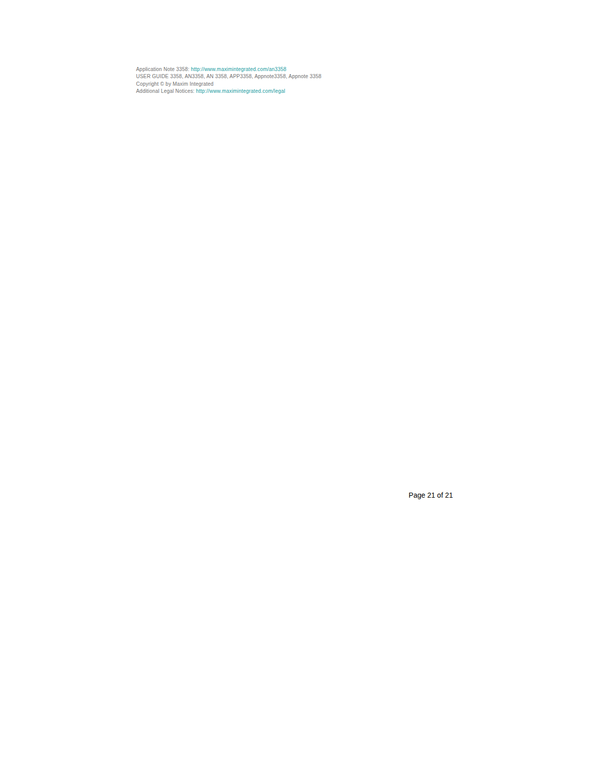Application Note 3358: http://www.maximintegrated.com/an3358
USER GUIDE 3358, AN3358, AN 3358, APP3358, Appnote3358, Appnote 3358
Copyright © by Maxim Integrated
Additional Legal Notices: http://www.maximintegrated.com/legal
Page 21 of 21